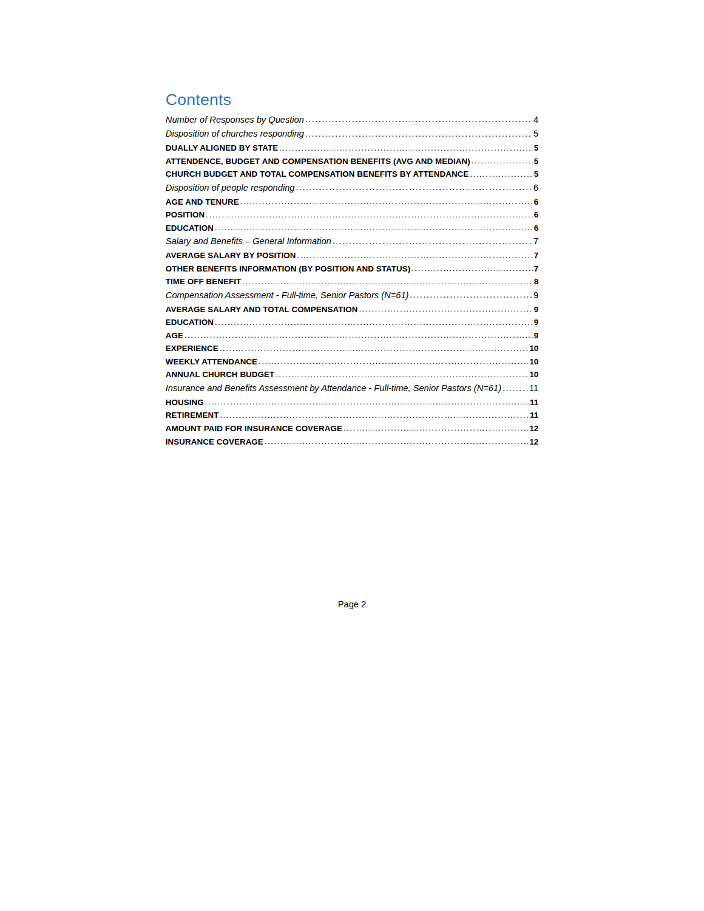Contents
Number of Responses by Question .................................................................................................................. 4
Disposition of churches responding .............................................................................................................. 5
DUALLY ALIGNED BY STATE ......................................................................................................................... 5
ATTENDENCE, BUDGET AND COMPENSATION BENEFITS (AVG AND MEDIAN) ..................................... 5
CHURCH BUDGET AND TOTAL COMPENSATION BENEFITS BY ATTENDANCE ....................................... 5
Disposition of people responding .................................................................................................................. 6
AGE AND TENURE ....................................................................................................................................... 6
POSITION ................................................................................................................................................. 6
EDUCATION ............................................................................................................................................. 6
Salary and Benefits – General Information ................................................................................................. 7
AVERAGE SALARY BY POSITION ..................................................................................................................... 7
OTHER BENEFITS INFORMATION (BY POSITION AND STATUS) ............................................................. 7
TIME OFF BENEFIT ..................................................................................................................................... 8
Compensation Assessment - Full-time, Senior Pastors (N=61) ..................................................................... 9
AVERAGE SALARY AND TOTAL COMPENSATION ..................................................................................... 9
EDUCATION ............................................................................................................................................. 9
AGE .............................................................................................................................................................. 9
EXPERIENCE ......................................................................................................................................... 10
WEEKLY ATTENDANCE ............................................................................................................................. 10
ANNUAL CHURCH BUDGET ....................................................................................................................... 10
Insurance and Benefits Assessment by Attendance - Full-time, Senior Pastors (N=61) ........................ 11
HOUSING ................................................................................................................................................. 11
RETIREMENT ......................................................................................................................................... 11
AMOUNT PAID FOR INSURANCE COVERAGE ......................................................................................... 12
INSURANCE COVERAGE ............................................................................................................................. 12
Page 2